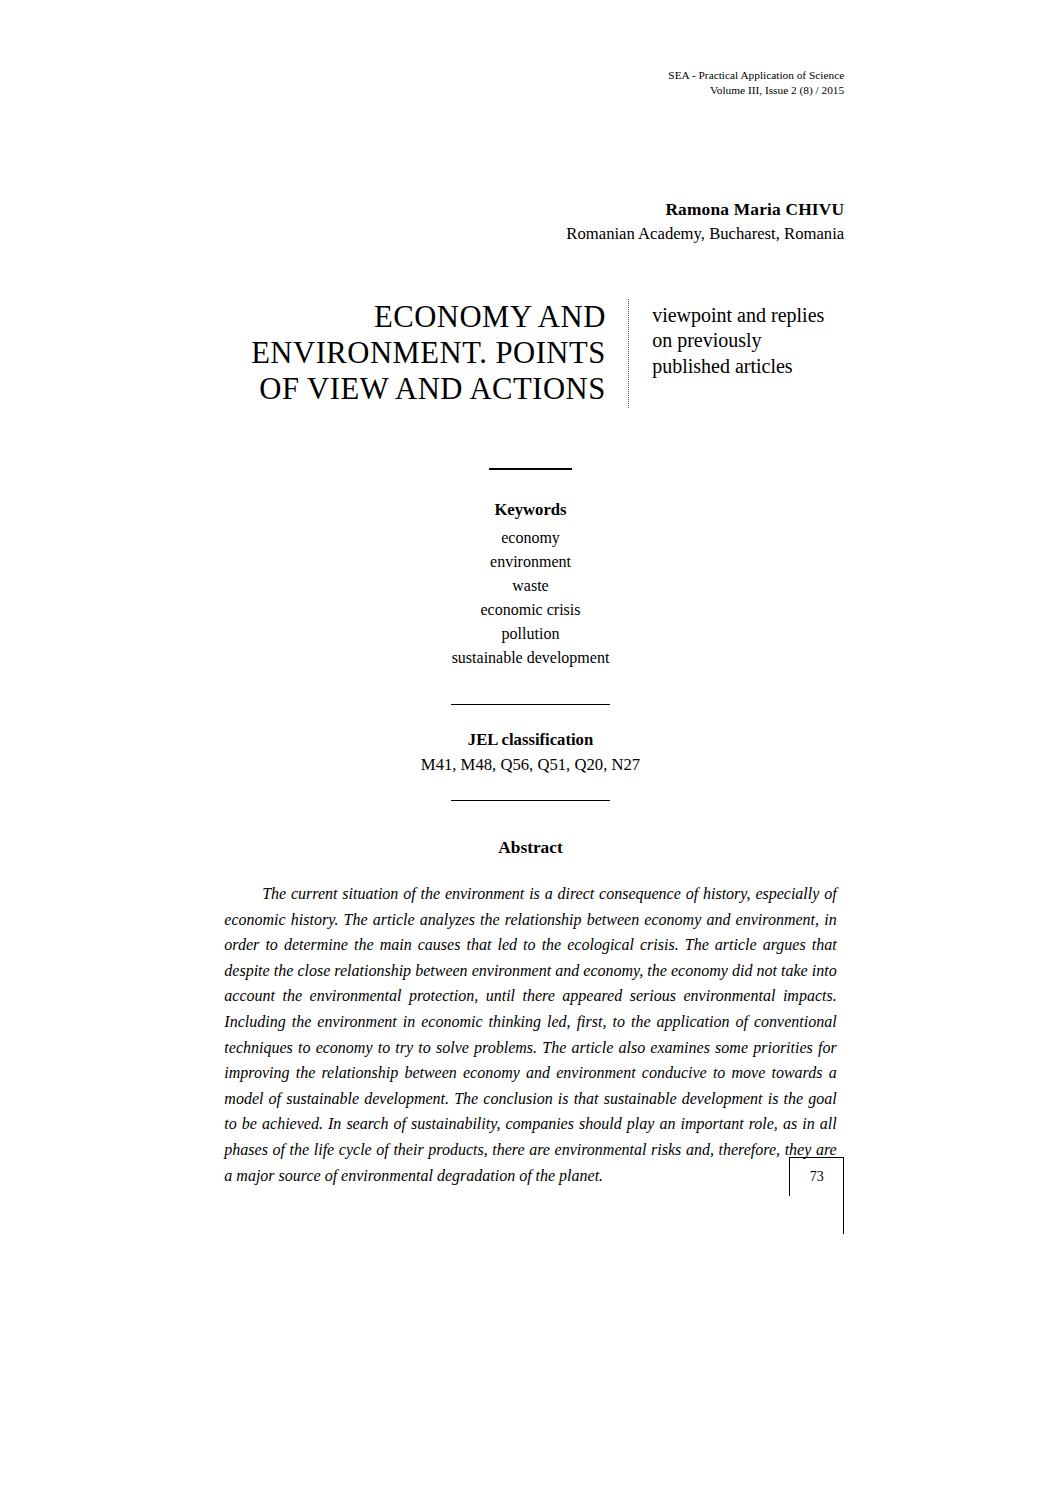SEA - Practical Application of Science
Volume III, Issue 2 (8) / 2015
Ramona Maria CHIVU
Romanian Academy, Bucharest, Romania
Economy and Environment. Points of View and Actions
viewpoint and replies on previously published articles
Keywords economy environment waste economic crisis pollution sustainable development
JEL classification M41, M48, Q56, Q51, Q20, N27
Abstract
The current situation of the environment is a direct consequence of history, especially of economic history. The article analyzes the relationship between economy and environment, in order to determine the main causes that led to the ecological crisis. The article argues that despite the close relationship between environment and economy, the economy did not take into account the environmental protection, until there appeared serious environmental impacts. Including the environment in economic thinking led, first, to the application of conventional techniques to economy to try to solve problems. The article also examines some priorities for improving the relationship between economy and environment conducive to move towards a model of sustainable development. The conclusion is that sustainable development is the goal to be achieved. In search of sustainability, companies should play an important role, as in all phases of the life cycle of their products, there are environmental risks and, therefore, they are a major source of environmental degradation of the planet.
73